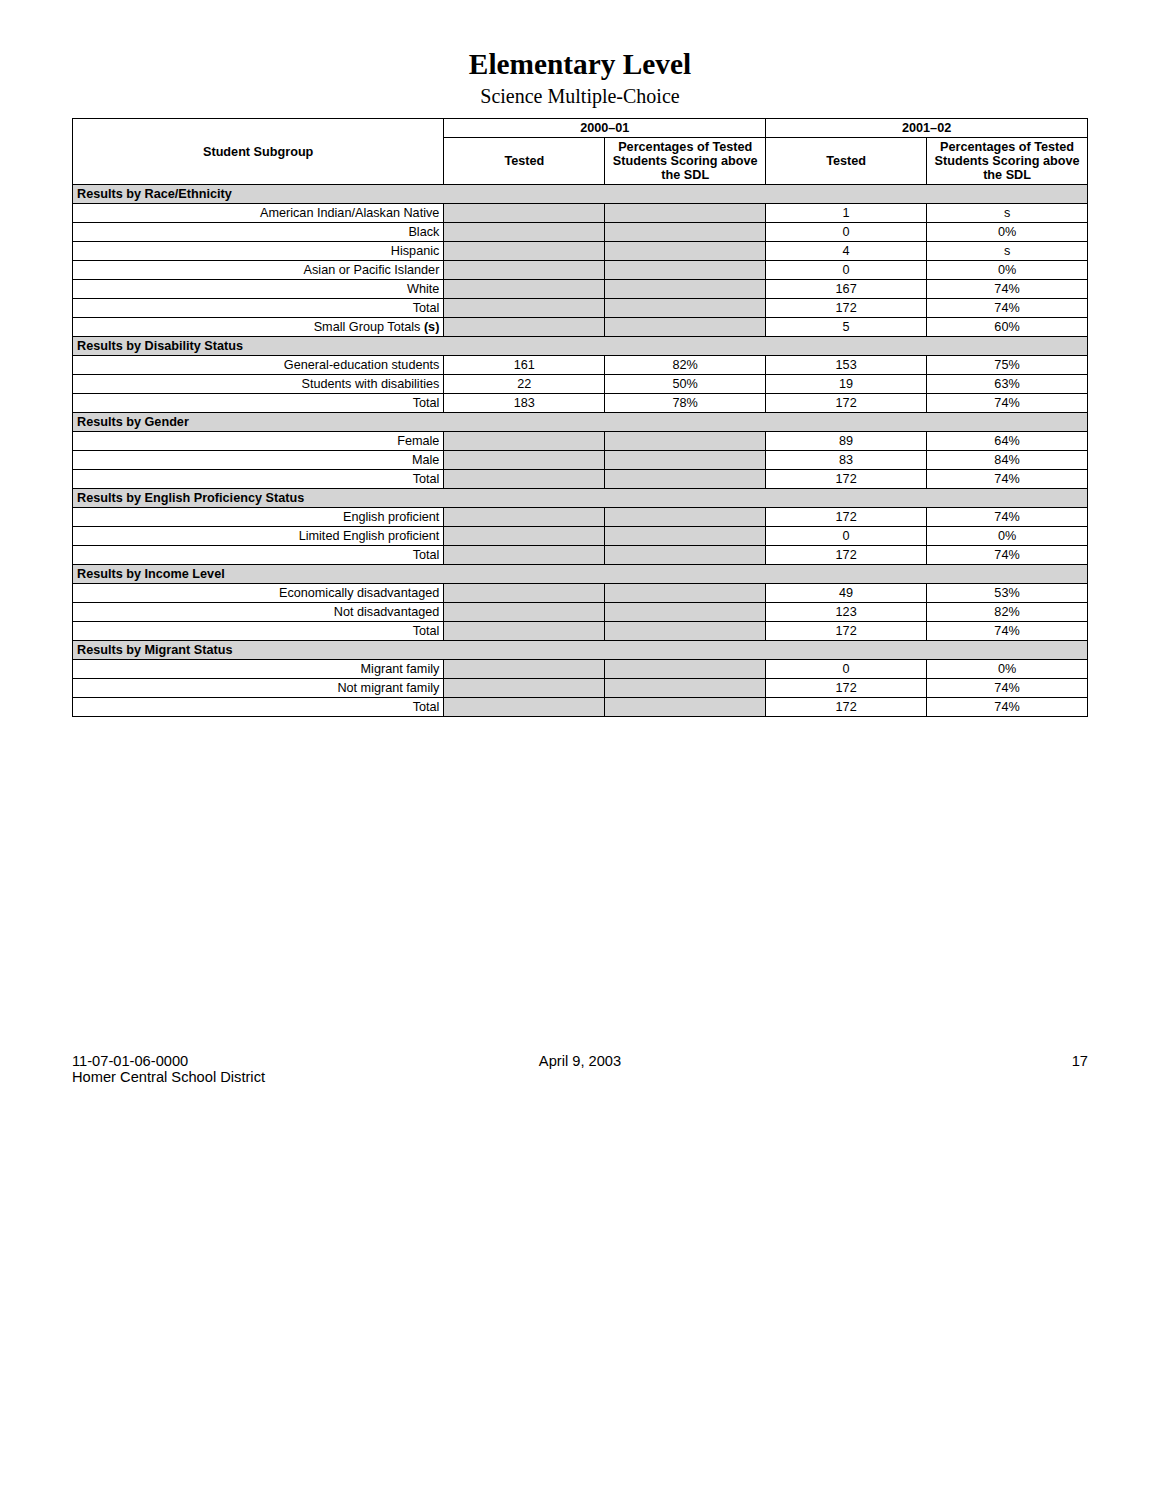Elementary Level
Science Multiple-Choice
| Student Subgroup | 2000–01 | 2001–02 |
| --- | --- | --- |
| Tested | Percentages of Tested Students Scoring above the SDL | Tested | Percentages of Tested Students Scoring above the SDL |
| Results by Race/Ethnicity |
| American Indian/Alaskan Native | | | 1 | s |
| Black | | | 0 | 0% |
| Hispanic | | | 4 | s |
| Asian or Pacific Islander | | | 0 | 0% |
| White | | | 167 | 74% |
| Total | | | 172 | 74% |
| Small Group Totals (s) | | | 5 | 60% |
| Results by Disability Status |
| General-education students | 161 | 82% | 153 | 75% |
| Students with disabilities | 22 | 50% | 19 | 63% |
| Total | 183 | 78% | 172 | 74% |
| Results by Gender |
| Female | | | 89 | 64% |
| Male | | | 83 | 84% |
| Total | | | 172 | 74% |
| Results by English Proficiency Status |
| English proficient | | | 172 | 74% |
| Limited English proficient | | | 0 | 0% |
| Total | | | 172 | 74% |
| Results by Income Level |
| Economically disadvantaged | | | 49 | 53% |
| Not disadvantaged | | | 123 | 82% |
| Total | | | 172 | 74% |
| Results by Migrant Status |
| Migrant family | | | 0 | 0% |
| Not migrant family | | | 172 | 74% |
| Total | | | 172 | 74% |
11-07-01-06-0000Homer Central School District April 9, 2003 17